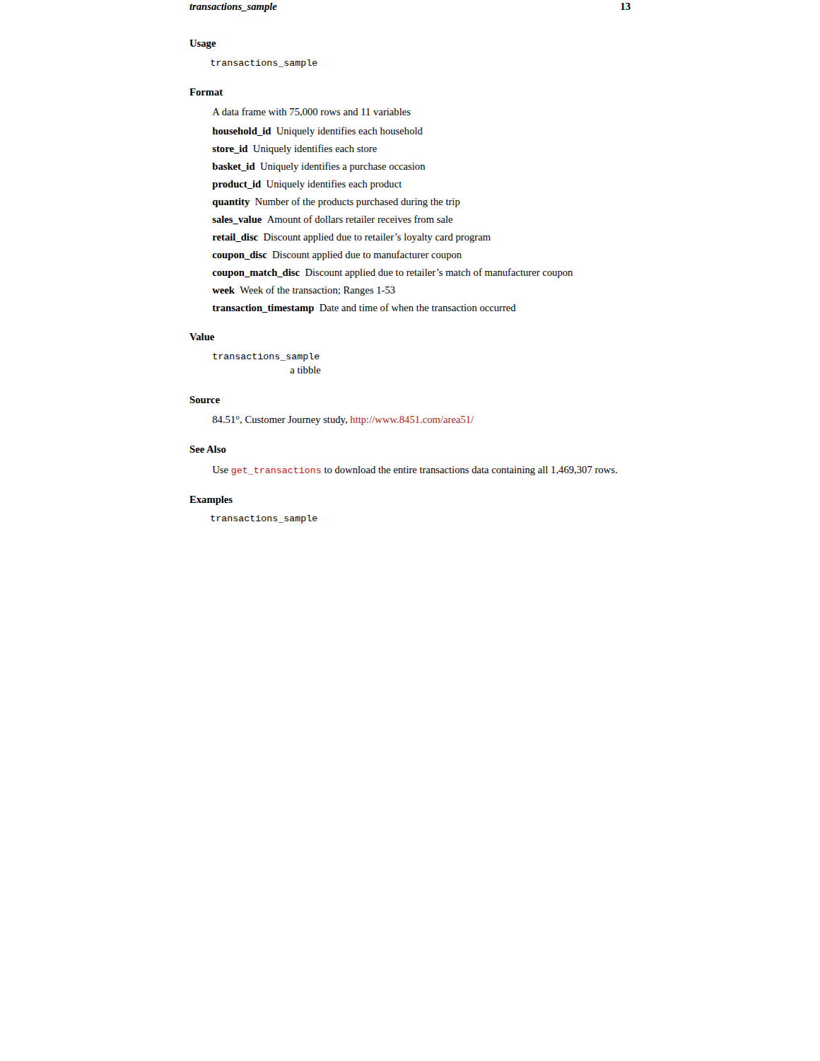transactions_sample 13
Usage
transactions_sample
Format
A data frame with 75,000 rows and 11 variables
household_id
Uniquely identifies each household
store_id
Uniquely identifies each store
basket_id
Uniquely identifies a purchase occasion
product_id
Uniquely identifies each product
quantity
Number of the products purchased during the trip
sales_value
Amount of dollars retailer receives from sale
retail_disc
Discount applied due to retailer’s loyalty card program
coupon_disc
Discount applied due to manufacturer coupon
coupon_match_disc
Discount applied due to retailer’s match of manufacturer coupon
week
Week of the transaction; Ranges 1-53
transaction_timestamp
Date and time of when the transaction occurred
Value
transactions_sample
a tibble
Source
84.51°, Customer Journey study, http://www.8451.com/area51/
See Also
Use get_transactions to download the entire transactions data containing all 1,469,307 rows.
Examples
transactions_sample